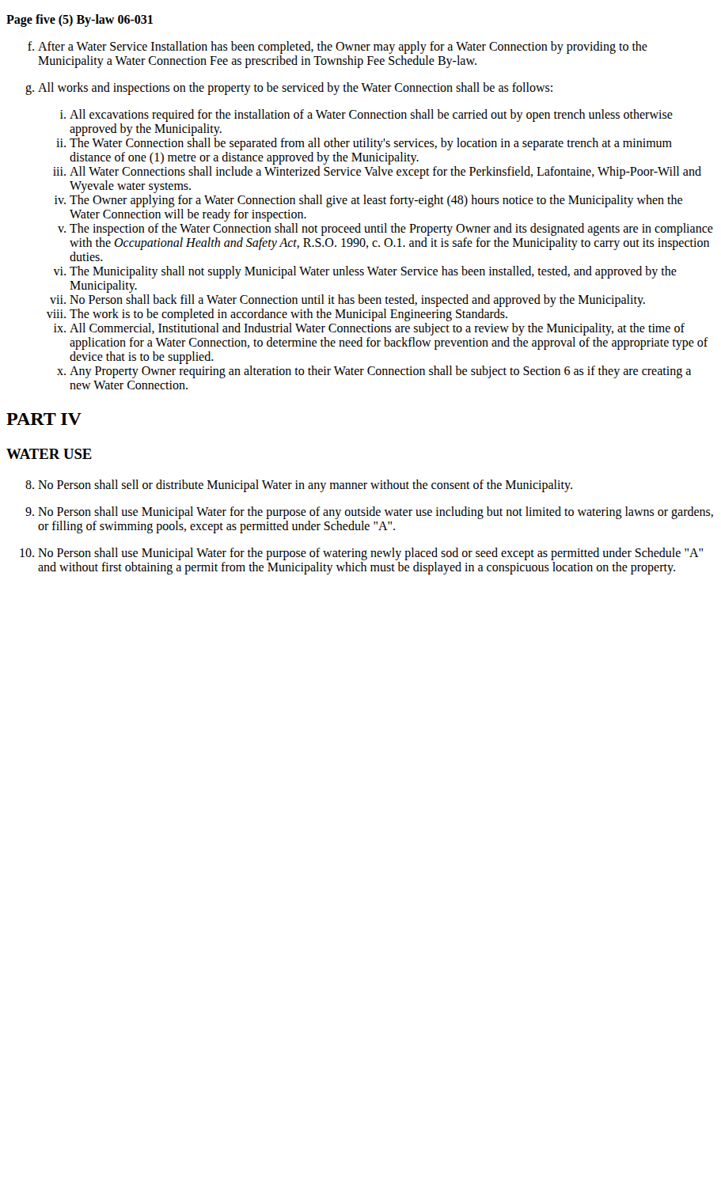Page five (5) By-law 06-031
After a Water Service Installation has been completed, the Owner may apply for a Water Connection by providing to the Municipality a Water Connection Fee as prescribed in Township Fee Schedule By-law.
All works and inspections on the property to be serviced by the Water Connection shall be as follows:
All excavations required for the installation of a Water Connection shall be carried out by open trench unless otherwise approved by the Municipality.
The Water Connection shall be separated from all other utility's services, by location in a separate trench at a minimum distance of one (1) metre or a distance approved by the Municipality.
All Water Connections shall include a Winterized Service Valve except for the Perkinsfield, Lafontaine, Whip-Poor-Will and Wyevale water systems.
The Owner applying for a Water Connection shall give at least forty-eight (48) hours notice to the Municipality when the Water Connection will be ready for inspection.
The inspection of the Water Connection shall not proceed until the Property Owner and its designated agents are in compliance with the Occupational Health and Safety Act, R.S.O. 1990, c. O.1. and it is safe for the Municipality to carry out its inspection duties.
The Municipality shall not supply Municipal Water unless Water Service has been installed, tested, and approved by the Municipality.
No Person shall back fill a Water Connection until it has been tested, inspected and approved by the Municipality.
The work is to be completed in accordance with the Municipal Engineering Standards.
All Commercial, Institutional and Industrial Water Connections are subject to a review by the Municipality, at the time of application for a Water Connection, to determine the need for backflow prevention and the approval of the appropriate type of device that is to be supplied.
Any Property Owner requiring an alteration to their Water Connection shall be subject to Section 6 as if they are creating a new Water Connection.
PART IV
WATER USE
No Person shall sell or distribute Municipal Water in any manner without the consent of the Municipality.
No Person shall use Municipal Water for the purpose of any outside water use including but not limited to watering lawns or gardens, or filling of swimming pools, except as permitted under Schedule "A".
No Person shall use Municipal Water for the purpose of watering newly placed sod or seed except as permitted under Schedule "A" and without first obtaining a permit from the Municipality which must be displayed in a conspicuous location on the property.